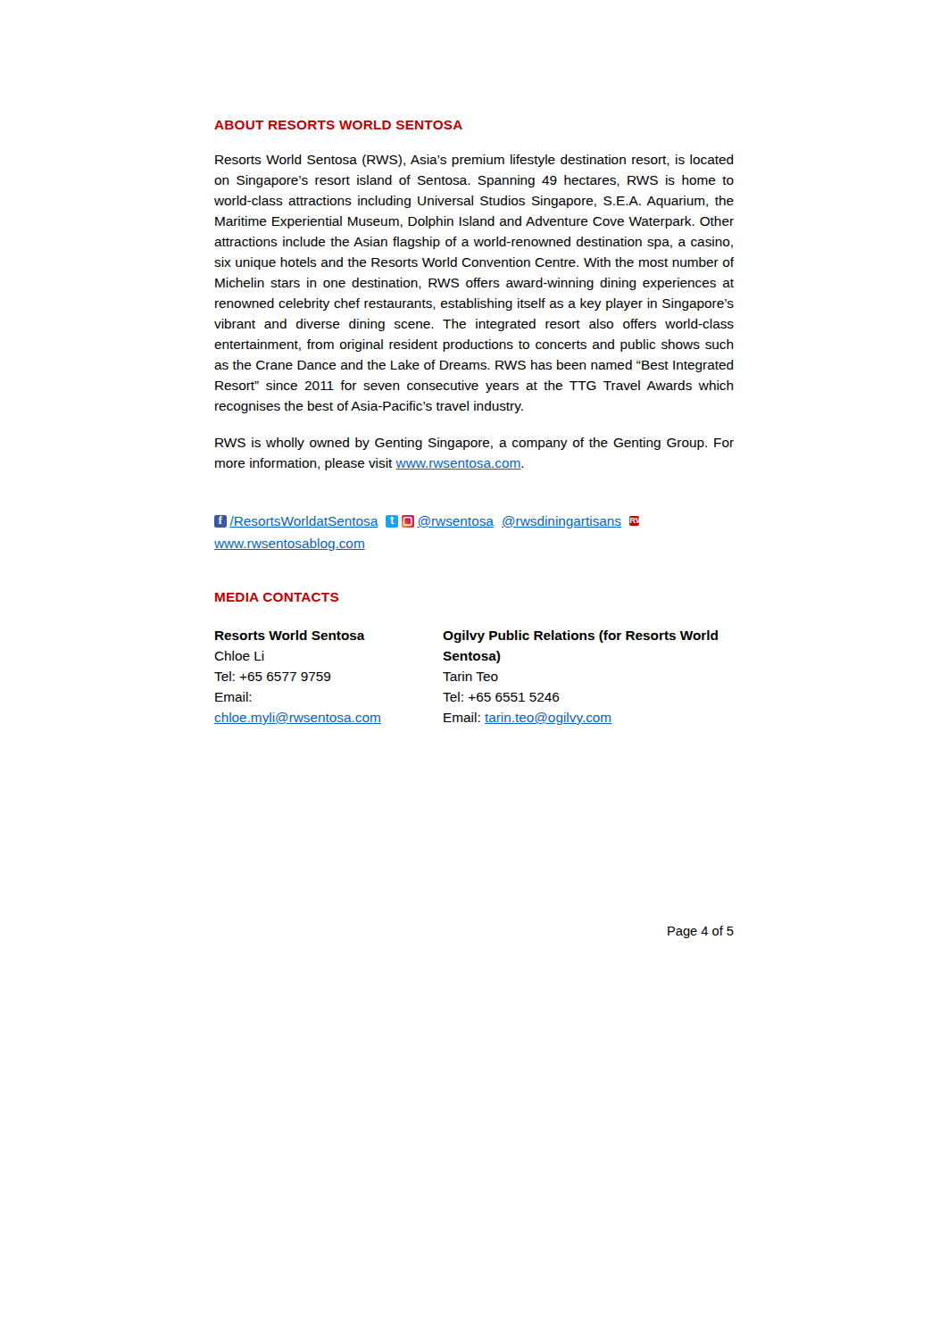ABOUT RESORTS WORLD SENTOSA
Resorts World Sentosa (RWS), Asia’s premium lifestyle destination resort, is located on Singapore’s resort island of Sentosa. Spanning 49 hectares, RWS is home to world-class attractions including Universal Studios Singapore, S.E.A. Aquarium, the Maritime Experiential Museum, Dolphin Island and Adventure Cove Waterpark. Other attractions include the Asian flagship of a world-renowned destination spa, a casino, six unique hotels and the Resorts World Convention Centre. With the most number of Michelin stars in one destination, RWS offers award-winning dining experiences at renowned celebrity chef restaurants, establishing itself as a key player in Singapore’s vibrant and diverse dining scene. The integrated resort also offers world-class entertainment, from original resident productions to concerts and public shows such as the Crane Dance and the Lake of Dreams. RWS has been named “Best Integrated Resort” since 2011 for seven consecutive years at the TTG Travel Awards which recognises the best of Asia-Pacific’s travel industry.
RWS is wholly owned by Genting Singapore, a company of the Genting Group. For more information, please visit www.rwsentosa.com.
f/ResortsWorldatSentosa t▢@rwsentosa @rwsdiningartisans RWS www.rwsentosablog.com
MEDIA CONTACTS
| Resorts World Sentosa Chloe Li Tel: +65 6577 9759 Email: chloe.myli@rwsentosa.com | Ogilvy Public Relations (for Resorts World Sentosa) Tarin Teo Tel: +65 6551 5246 Email: tarin.teo@ogilvy.com |
Page 4 of 5